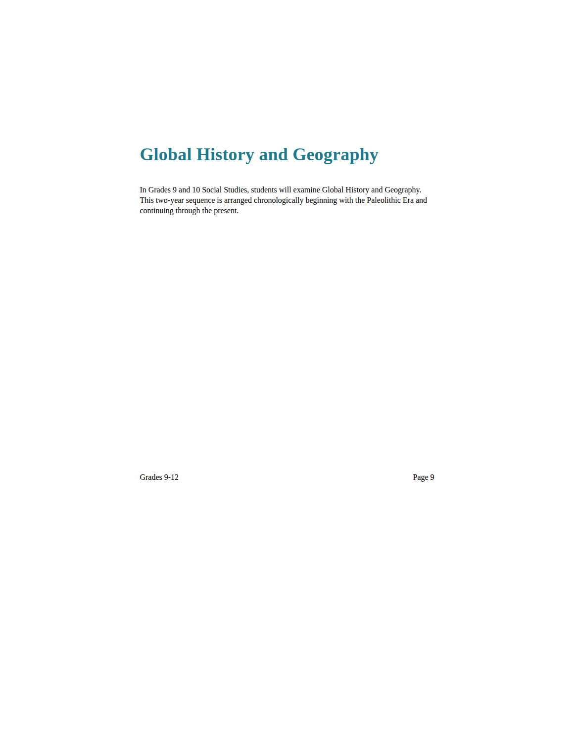Global History and Geography
In Grades 9 and 10 Social Studies, students will examine Global History and Geography. This two-year sequence is arranged chronologically beginning with the Paleolithic Era and continuing through the present.
Grades 9-12
Page 9